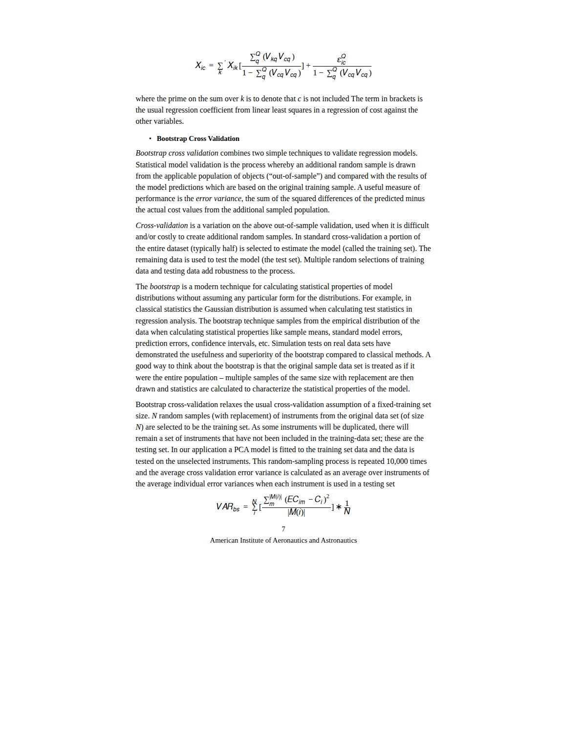Xic = ∑ k ′ Xik [ ∑ q Q ( Vkq Vcq ) 1 − ∑ q Q ( Vcq Vcq ) ] + εicQ 1 − ∑ q Q ( Vcq Vcq )
where the prime on the sum over k is to denote that c is not included The term in brackets is the usual regression coefficient from linear least squares in a regression of cost against the other variables.
Bootstrap Cross Validation
Bootstrap cross validation combines two simple techniques to validate regression models. Statistical model validation is the process whereby an additional random sample is drawn from the applicable population of objects (“out-of-sample”) and compared with the results of the model predictions which are based on the original training sample. A useful measure of performance is the error variance, the sum of the squared differences of the predicted minus the actual cost values from the additional sampled population.
Cross-validation is a variation on the above out-of-sample validation, used when it is difficult and/or costly to create additional random samples. In standard cross-validation a portion of the entire dataset (typically half) is selected to estimate the model (called the training set). The remaining data is used to test the model (the test set). Multiple random selections of training data and testing data add robustness to the process.
The bootstrap is a modern technique for calculating statistical properties of model distributions without assuming any particular form for the distributions. For example, in classical statistics the Gaussian distribution is assumed when calculating test statistics in regression analysis. The bootstrap technique samples from the empirical distribution of the data when calculating statistical properties like sample means, standard model errors, prediction errors, confidence intervals, etc. Simulation tests on real data sets have demonstrated the usefulness and superiority of the bootstrap compared to classical methods. A good way to think about the bootstrap is that the original sample data set is treated as if it were the entire population – multiple samples of the same size with replacement are then drawn and statistics are calculated to characterize the statistical properties of the model.
Bootstrap cross-validation relaxes the usual cross-validation assumption of a fixed-training set size. N random samples (with replacement) of instruments from the original data set (of size N) are selected to be the training set. As some instruments will be duplicated, there will remain a set of instruments that have not been included in the training-data set; these are the testing set. In our application a PCA model is fitted to the training set data and the data is tested on the unselected instruments. This random-sampling process is repeated 10,000 times and the average cross validation error variance is calculated as an average over instruments of the average individual error variances when each instrument is used in a testing set
VARbs = ∑ i N [ ∑ m |M(i)| ( ECim − Ci ) 2 |M(i)| ] ∗ 1 N
7 American Institute of Aeronautics and Astronautics